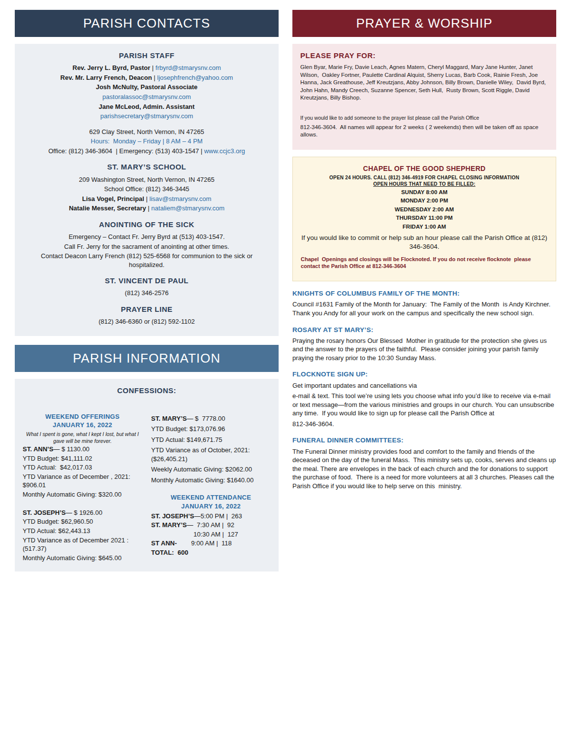PARISH CONTACTS
PARISH STAFF
Rev. Jerry L. Byrd, Pastor | frbyrd@stmarysnv.com
Rev. Mr. Larry French, Deacon | ljosephfrench@yahoo.com
Josh McNulty, Pastoral Associate
pastoralassoc@stmarysnv.com
Jane McLeod, Admin. Assistant
parishsecretary@stmarysnv.com
629 Clay Street, North Vernon, IN 47265
Hours: Monday – Friday | 8 AM – 4 PM
Office: (812) 346-3604 | Emergency: (513) 403-1547 | www.ccjc3.org
ST. MARY’S SCHOOL
209 Washington Street, North Vernon, IN 47265
School Office: (812) 346-3445
Lisa Vogel, Principal | lisav@stmarysnv.com
Natalie Messer, Secretary | nataliem@stmarysnv.com
ANOINTING OF THE SICK
Emergency – Contact Fr. Jerry Byrd at (513) 403-1547.
Call Fr. Jerry for the sacrament of anointing at other times.
Contact Deacon Larry French (812) 525-6568 for communion to the sick or hospitalized.
ST. VINCENT DE PAUL
(812) 346-2576
PRAYER LINE
(812) 346-6360 or (812) 592-1102
PARISH INFORMATION
CONFESSIONS:
WEEKEND OFFERINGS
JANUARY 16, 2022
What I spent is gone, what I kept I lost, but what I gave will be mine forever.
ST. ANN’S— $ 1130.00
YTD Budget: $41,111.02
YTD Actual: $42,017.03
YTD Variance as of December , 2021: $906.01
Monthly Automatic Giving: $320.00
ST. JOSEPH’S— $ 1926.00
YTD Budget: $62,960.50
YTD Actual: $62,443.13
YTD Variance as of December 2021 : (517.37)
Monthly Automatic Giving: $645.00
ST. MARY’S— $ 7778.00
YTD Budget: $173,076.96
YTD Actual: $149,671.75
YTD Variance as of October, 2021: ($26,405.21)
Weekly Automatic Giving: $2062.00
Monthly Automatic Giving: $1640.00
WEEKEND ATTENDANCE
JANUARY 16, 2022
ST. JOSEPH’S—5:00 PM | 263
ST. MARY’S— 7:30 AM | 92
10:30 AM | 127
ST ANN- 9:00 AM | 118
TOTAL: 600
PRAYER & WORSHIP
PLEASE PRAY FOR:
Glen Byar, Marie Fry, Davie Leach, Agnes Matern, Cheryl Maggard, Mary Jane Hunter, Janet Wilson, Oakley Fortner, Paulette Cardinal Alquist, Sherry Lucas, Barb Cook, Rainie Fresh, Joe Hanna, Jack Greathouse, Jeff Kreutzjans, Abby Johnson, Billy Brown, Danielle Wiley, David Byrd, John Hahn, Mandy Creech, Suzanne Spencer, Seth Hull, Rusty Brown, Scott Riggle, David Kreutzjans, Billy Bishop.
If you would like to add someone to the prayer list please call the Parish Office
812-346-3604. All names will appear for 2 weeks ( 2 weekends) then will be taken off as space allows.
CHAPEL OF THE GOOD SHEPHERD
OPEN 24 HOURS. CALL (812) 346-4919 FOR CHAPEL CLOSING INFORMATION
OPEN HOURS THAT NEED TO BE FILLED:
SUNDAY 8:00 AM
MONDAY 2:00 PM
WEDNESDAY 2:00 AM
THURSDAY 11:00 PM
FRIDAY 1:00 AM
If you would like to commit or help sub an hour please call the Parish Office at (812) 346-3604.
Chapel Openings and closings will be Flocknoted. If you do not receive flocknote please contact the Parish Office at 812-346-3604
KNIGHTS OF COLUMBUS FAMILY OF THE MONTH:
Council #1631 Family of the Month for January: The Family of the Month is Andy Kirchner. Thank you Andy for all your work on the campus and specifically the new school sign.
ROSARY AT ST MARY’S:
Praying the rosary honors Our Blessed Mother in gratitude for the protection she gives us and the answer to the prayers of the faithful. Please consider joining your parish family praying the rosary prior to the 10:30 Sunday Mass.
FLOCKNOTE SIGN UP:
Get important updates and cancellations via
e-mail & text. This tool we’re using lets you choose what info you’d like to receive via e-mail or text message—from the various ministries and groups in our church. You can unsubscribe any time. If you would like to sign up for please call the Parish Office at
812-346-3604.
FUNERAL DINNER COMMITTEES:
The Funeral Dinner ministry provides food and comfort to the family and friends of the deceased on the day of the funeral Mass. This ministry sets up, cooks, serves and cleans up the meal. There are envelopes in the back of each church and the for donations to support the purchase of food. There is a need for more volunteers at all 3 churches. Pleases call the Parish Office if you would like to help serve on this ministry.